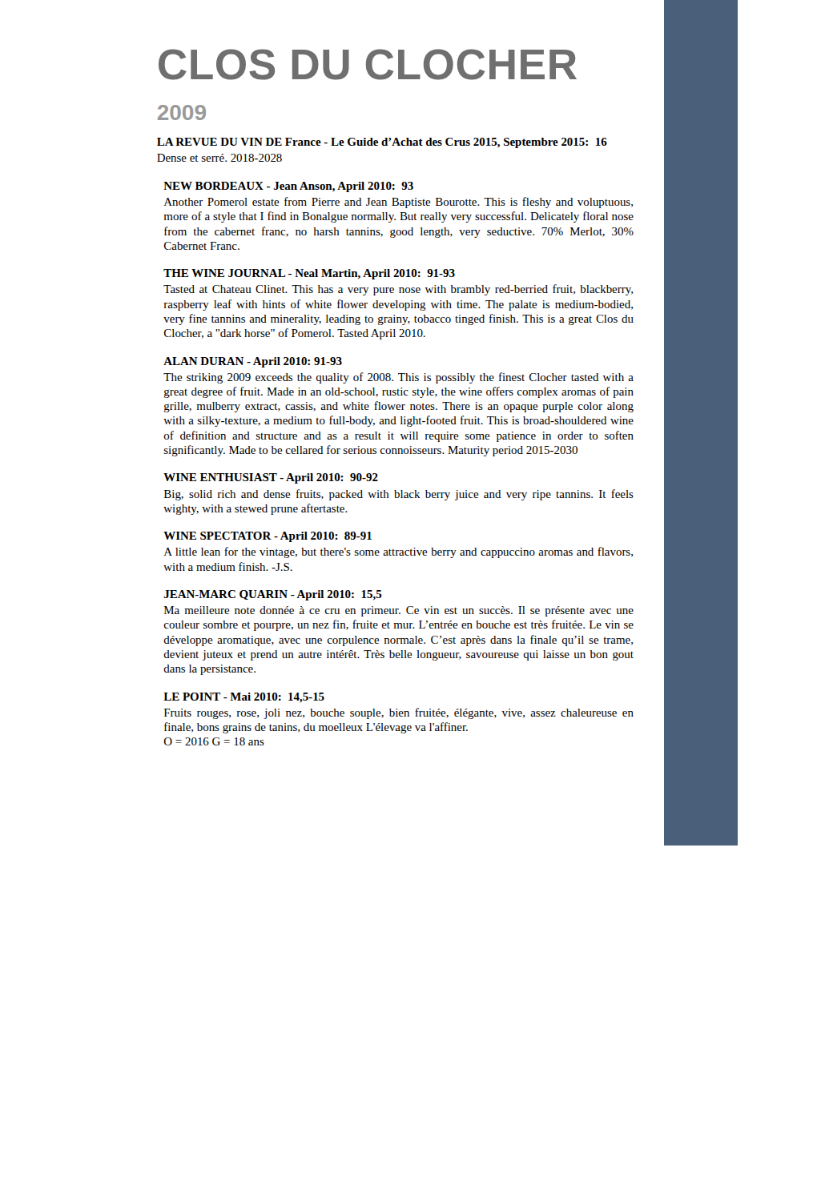CLOS DU CLOCHER
2009
LA REVUE DU VIN DE France - Le Guide d’Achat des Crus 2015, Septembre 2015: 16
Dense et serré. 2018-2028
NEW BORDEAUX - Jean Anson, April 2010: 93
Another Pomerol estate from Pierre and Jean Baptiste Bourotte. This is fleshy and voluptuous, more of a style that I find in Bonalgue normally. But really very successful. Delicately floral nose from the cabernet franc, no harsh tannins, good length, very seductive. 70% Merlot, 30% Cabernet Franc.
THE WINE JOURNAL - Neal Martin, April 2010: 91-93
Tasted at Chateau Clinet. This has a very pure nose with brambly red-berried fruit, blackberry, raspberry leaf with hints of white flower developing with time. The palate is medium-bodied, very fine tannins and minerality, leading to grainy, tobacco tinged finish. This is a great Clos du Clocher, a "dark horse" of Pomerol. Tasted April 2010.
ALAN DURAN - April 2010: 91-93
The striking 2009 exceeds the quality of 2008. This is possibly the finest Clocher tasted with a great degree of fruit. Made in an old-school, rustic style, the wine offers complex aromas of pain grille, mulberry extract, cassis, and white flower notes. There is an opaque purple color along with a silky-texture, a medium to full-body, and light-footed fruit. This is broad-shouldered wine of definition and structure and as a result it will require some patience in order to soften significantly. Made to be cellared for serious connoisseurs. Maturity period 2015-2030
WINE ENTHUSIAST - April 2010: 90-92
Big, solid rich and dense fruits, packed with black berry juice and very ripe tannins. It feels wighty, with a stewed prune aftertaste.
WINE SPECTATOR - April 2010: 89-91
A little lean for the vintage, but there's some attractive berry and cappuccino aromas and flavors, with a medium finish. -J.S.
JEAN-MARC QUARIN - April 2010: 15,5
Ma meilleure note donnée à ce cru en primeur. Ce vin est un succès. Il se présente avec une couleur sombre et pourpre, un nez fin, fruite et mur. L’entrée en bouche est très fruitée. Le vin se développe aromatique, avec une corpulence normale. C’est après dans la finale qu’il se trame, devient juteux et prend un autre intérêt. Très belle longueur, savoureuse qui laisse un bon gout dans la persistance.
LE POINT - Mai 2010: 14,5-15
Fruits rouges, rose, joli nez, bouche souple, bien fruitée, élégante, vive, assez chaleureuse en finale, bons grains de tanins, du moelleux L'élevage va l'affiner.
O = 2016 G = 18 ans